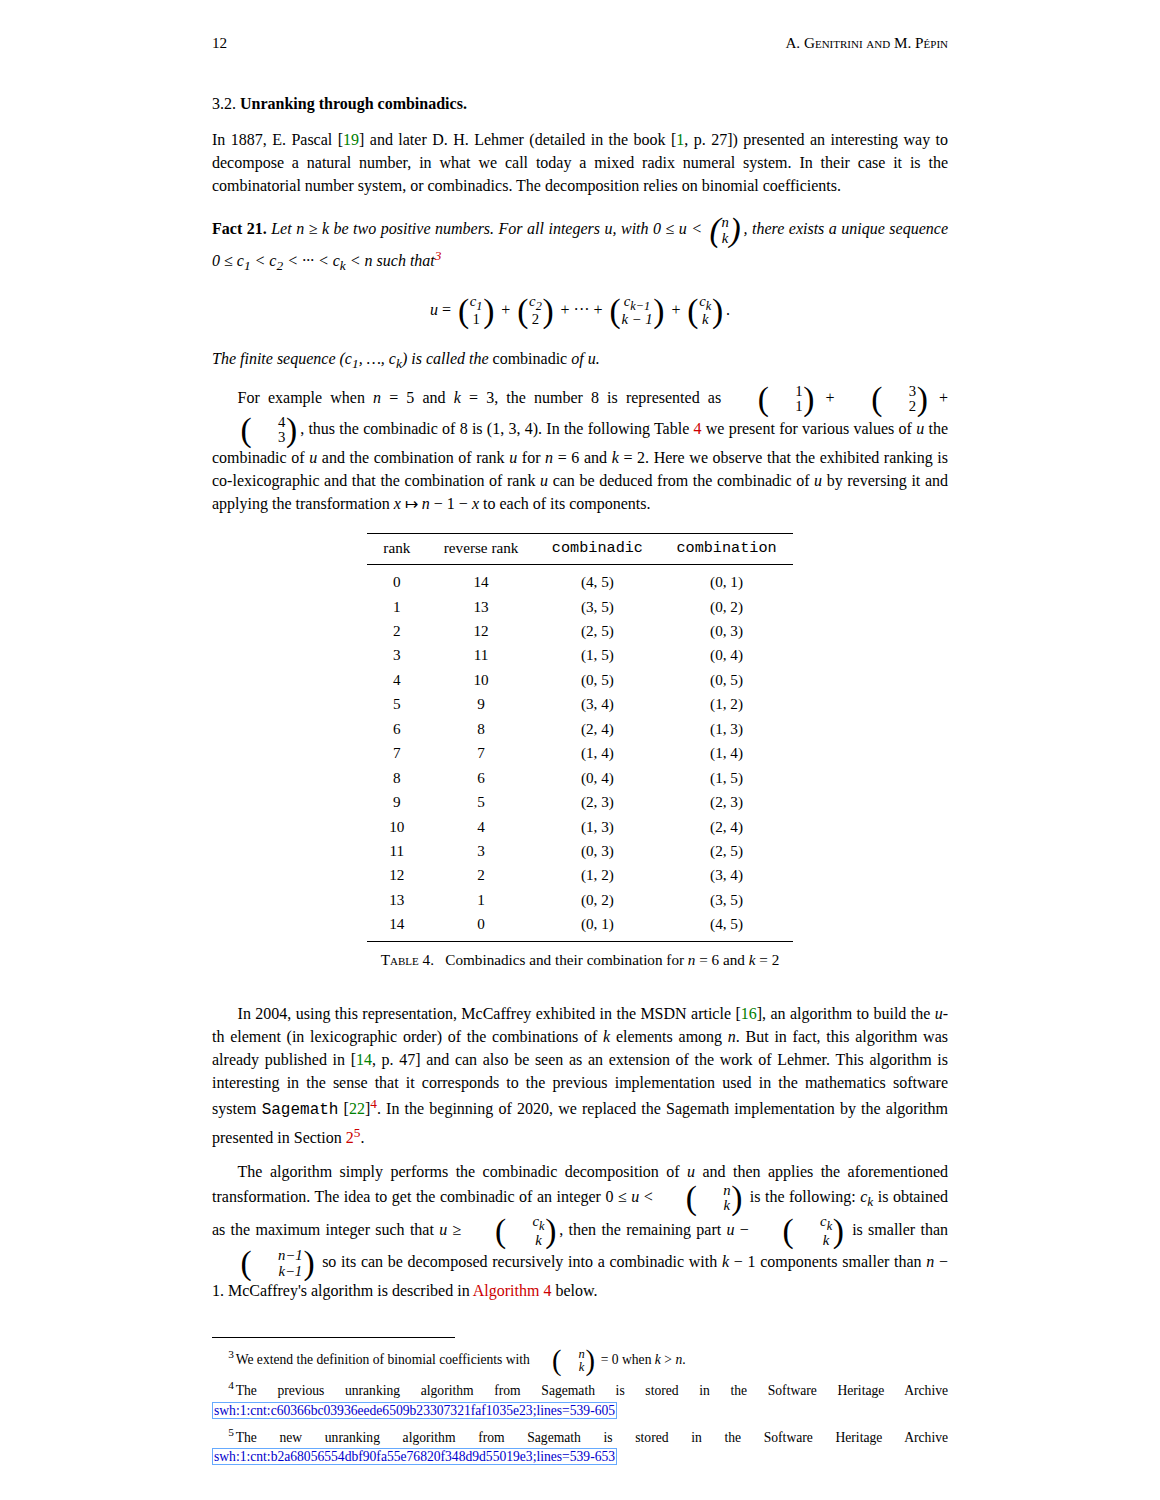12 A. Genitrini and M. Pépin
3.2. Unranking through combinadics.
In 1887, E. Pascal [19] and later D. H. Lehmer (detailed in the book [1, p. 27]) presented an interesting way to decompose a natural number, in what we call today a mixed radix numeral system. In their case it is the combinatorial number system, or combinadics. The decomposition relies on binomial coefficients.
Fact 21. Let n ≥ k be two positive numbers. For all integers u, with 0 ≤ u < (nk), there exists a unique sequence 0 ≤ c1 < c2 < ··· < ck < n such that3
u = (c11) + (c22) + ··· + (ck−1 k − 1) + (ck k).
The finite sequence (c1, …, ck) is called the combinadic of u.
For example when n = 5 and k = 3, the number 8 is represented as (11) + (32) + (43), thus the combinadic of 8 is (1, 3, 4). In the following Table 4 we present for various values of u the combinadic of u and the combination of rank u for n = 6 and k = 2. Here we observe that the exhibited ranking is co-lexicographic and that the combination of rank u can be deduced from the combinadic of u by reversing it and applying the transformation x ↦ n − 1 − x to each of its components.
| rank | reverse rank | combinadic | combination |
| --- | --- | --- | --- |
| 0 | 14 | (4, 5) | (0, 1) |
| 1 | 13 | (3, 5) | (0, 2) |
| 2 | 12 | (2, 5) | (0, 3) |
| 3 | 11 | (1, 5) | (0, 4) |
| 4 | 10 | (0, 5) | (0, 5) |
| 5 | 9 | (3, 4) | (1, 2) |
| 6 | 8 | (2, 4) | (1, 3) |
| 7 | 7 | (1, 4) | (1, 4) |
| 8 | 6 | (0, 4) | (1, 5) |
| 9 | 5 | (2, 3) | (2, 3) |
| 10 | 4 | (1, 3) | (2, 4) |
| 11 | 3 | (0, 3) | (2, 5) |
| 12 | 2 | (1, 2) | (3, 4) |
| 13 | 1 | (0, 2) | (3, 5) |
| 14 | 0 | (0, 1) | (4, 5) |
Table 4. Combinadics and their combination for n = 6 and k = 2
In 2004, using this representation, McCaffrey exhibited in the MSDN article [16], an algorithm to build the u-th element (in lexicographic order) of the combinations of k elements among n. But in fact, this algorithm was already published in [14, p. 47] and can also be seen as an extension of the work of Lehmer. This algorithm is interesting in the sense that it corresponds to the previous implementation used in the mathematics software system Sagemath [22]4. In the beginning of 2020, we replaced the Sagemath implementation by the algorithm presented in Section 25.
The algorithm simply performs the combinadic decomposition of u and then applies the aforementioned transformation. The idea to get the combinadic of an integer 0 ≤ u < (nk) is the following: ck is obtained as the maximum integer such that u ≥ (ck k), then the remaining part u − (ck k) is smaller than (n−1 k−1) so its can be decomposed recursively into a combinadic with k − 1 components smaller than n − 1. McCaffrey's algorithm is described in Algorithm 4 below.
3We extend the definition of binomial coefficients with (nk) = 0 when k > n.
4The previous unranking algorithm from Sagemath is stored in the Software Heritage Archive swh:1:cnt:c60366bc03936eede6509b23307321faf1035e23;lines=539-605
5The new unranking algorithm from Sagemath is stored in the Software Heritage Archive swh:1:cnt:b2a68056554dbf90fa55e76820f348d9d55019e3;lines=539-653